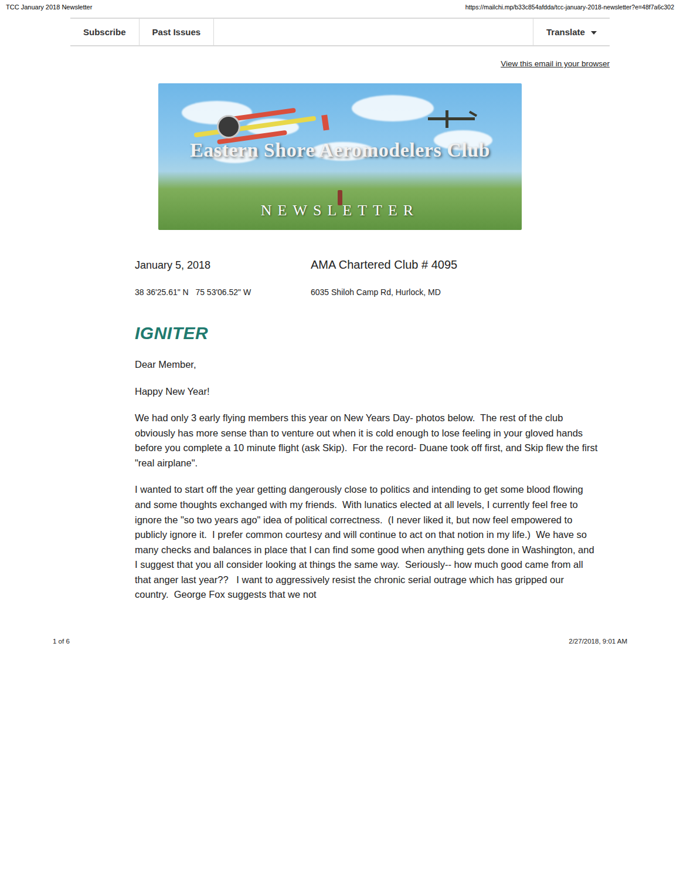TCC January 2018 Newsletter
https://mailchi.mp/b33c854afdda/tcc-january-2018-newsletter?e=48f7a6c302
Subscribe
Past Issues
Translate
View this email in your browser
Eastern Shore Aeromodelers Club
NEWSLETTER
January 5, 2018
AMA Chartered Club # 4095
38 36'25.61" N 75 53'06.52" W
6035 Shiloh Camp Rd, Hurlock, MD
IGNITER
Dear Member,
Happy New Year!
We had only 3 early flying members this year on New Years Day- photos below. The rest of the club obviously has more sense than to venture out when it is cold enough to lose feeling in your gloved hands before you complete a 10 minute flight (ask Skip). For the record- Duane took off first, and Skip flew the first "real airplane".
I wanted to start off the year getting dangerously close to politics and intending to get some blood flowing and some thoughts exchanged with my friends. With lunatics elected at all levels, I currently feel free to ignore the "so two years ago" idea of political correctness. (I never liked it, but now feel empowered to publicly ignore it. I prefer common courtesy and will continue to act on that notion in my life.) We have so many checks and balances in place that I can find some good when anything gets done in Washington, and I suggest that you all consider looking at things the same way. Seriously-- how much good came from all that anger last year?? I want to aggressively resist the chronic serial outrage which has gripped our country. George Fox suggests that we not
1 of 6
2/27/2018, 9:01 AM